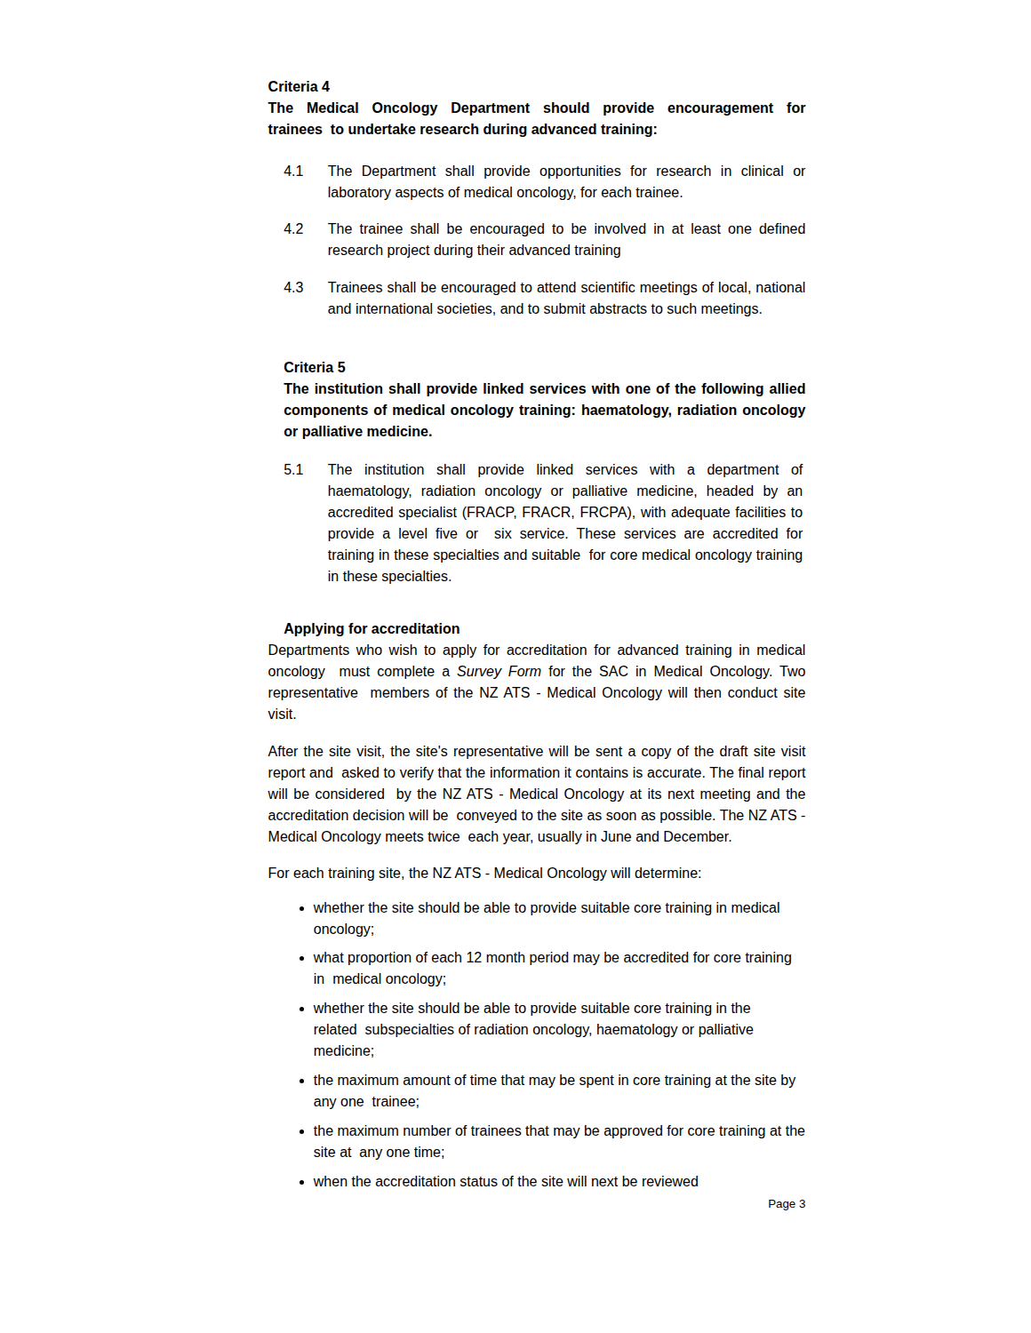Criteria 4
The Medical Oncology Department should provide encouragement for trainees to undertake research during advanced training:
4.1
The Department shall provide opportunities for research in clinical or laboratory aspects of medical oncology, for each trainee.
4.2
The trainee shall be encouraged to be involved in at least one defined research project during their advanced training
4.3
Trainees shall be encouraged to attend scientific meetings of local, national and international societies, and to submit abstracts to such meetings.
Criteria 5
The institution shall provide linked services with one of the following allied components of medical oncology training: haematology, radiation oncology or palliative medicine.
5.1
The institution shall provide linked services with a department of haematology, radiation oncology or palliative medicine, headed by an accredited specialist (FRACP, FRACR, FRCPA), with adequate facilities to provide a level five or six service. These services are accredited for training in these specialties and suitable for core medical oncology training in these specialties.
Applying for accreditation
Departments who wish to apply for accreditation for advanced training in medical oncology must complete a Survey Form for the SAC in Medical Oncology. Two representative members of the NZ ATS - Medical Oncology will then conduct site visit.
After the site visit, the site's representative will be sent a copy of the draft site visit report and asked to verify that the information it contains is accurate. The final report will be considered by the NZ ATS - Medical Oncology at its next meeting and the accreditation decision will be conveyed to the site as soon as possible. The NZ ATS - Medical Oncology meets twice each year, usually in June and December.
For each training site, the NZ ATS - Medical Oncology will determine:
whether the site should be able to provide suitable core training in medical oncology;
what proportion of each 12 month period may be accredited for core training in medical oncology;
whether the site should be able to provide suitable core training in the related subspecialties of radiation oncology, haematology or palliative medicine;
the maximum amount of time that may be spent in core training at the site by any one trainee;
the maximum number of trainees that may be approved for core training at the site at any one time;
when the accreditation status of the site will next be reviewed
Page 3